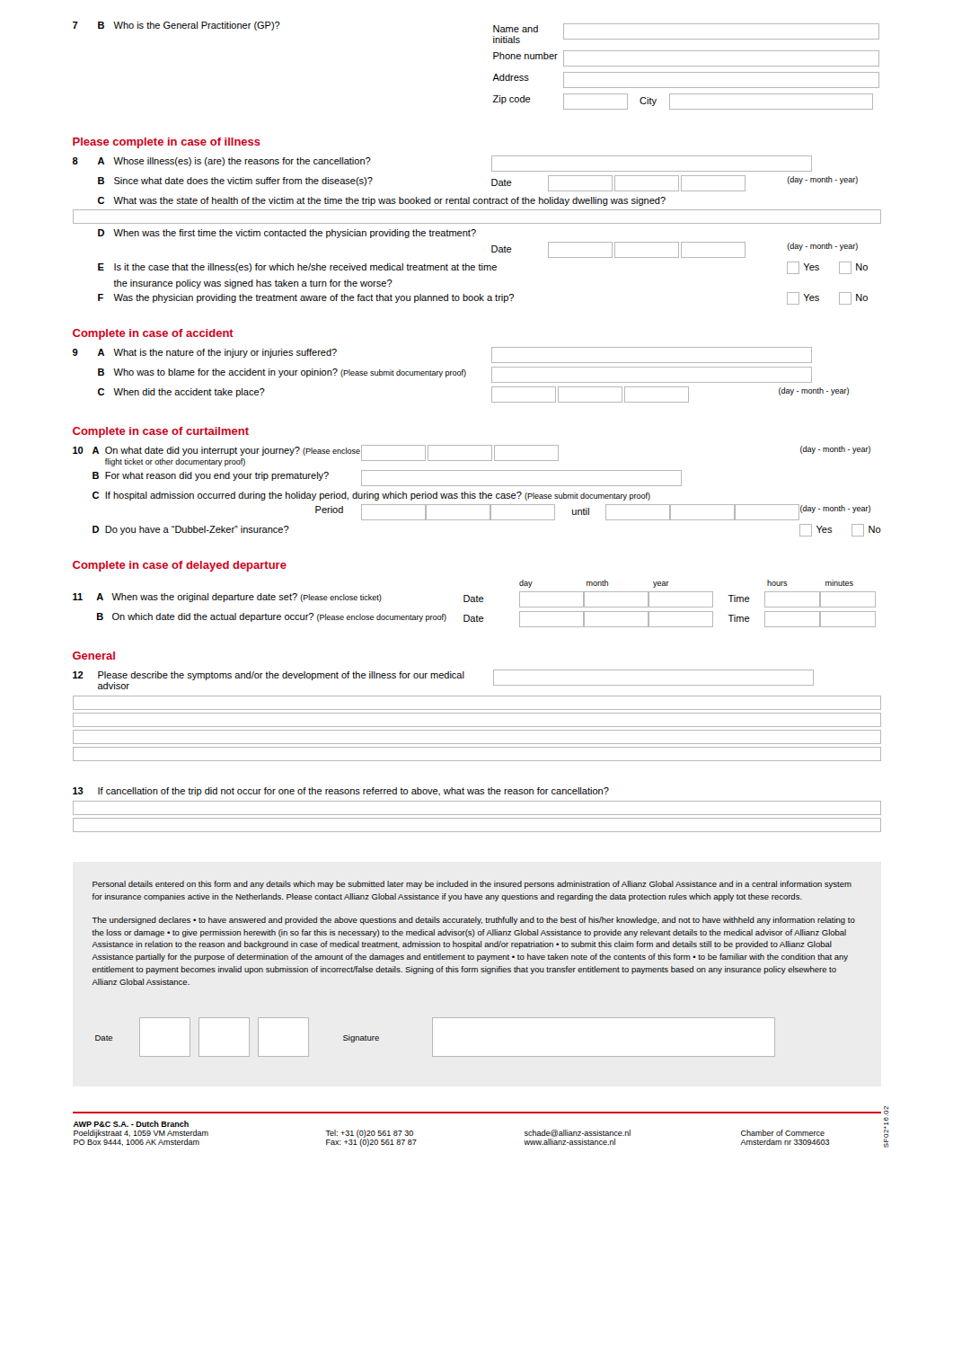| 7 | B | Who is the General Practitioner (GP)? | / Name and initials / / / Phone number / / / Address / / / Zip code / City / |
Please complete in case of illness
| 8 | A | Whose illness(es) is (are) the reasons for the cancellation? | |
| | B | Since what date does the victim suffer from the disease(s)? | Date | (day - month - year) |
| | C | What was the state of health of the victim at the time the trip was booked or rental contract of the holiday dwelling was signed? |
| | D | When was the first time the victim contacted the physician providing the treatment? |
| | | | Date | (day - month - year) |
| | E | Is it the case that the illness(es) for which he/she received medical treatment at the time | Yes No |
| | | the insurance policy was signed has taken a turn for the worse? |
| | F | Was the physician providing the treatment aware of the fact that you planned to book a trip? | Yes No |
Complete in case of accident
| 9 | A | What is the nature of the injury or injuries suffered? | |
| | B | Who was to blame for the accident in your opinion? (Please submit documentary proof) | |
| | C | When did the accident take place? | | (day - month - year) |
Complete in case of curtailment
| 10 | A | On what date did you interrupt your journey? (Please enclose flight ticket or other documentary proof) | | (day - month - year) |
| | B | For what reason did you end your trip prematurely? | |
| | C | If hospital admission occurred during the holiday period, during which period was this the case? (Please submit documentary proof) |
| | | Period | until | (day - month - year) |
| | D | Do you have a “Dubbel-Zeker” insurance? | Yes No |
Complete in case of delayed departure
| | | | day month year hours minutes |
| 11 | A | When was the original departure date set? (Please enclose ticket) | Date Time |
| | B | On which date did the actual departure occur? (Please enclose documentary proof) | Date Time |
General
| 12 | Please describe the symptoms and/or the development of the illness for our medical advisor | |
| 13 | If cancellation of the trip did not occur for one of the reasons referred to above, what was the reason for cancellation? |
Personal details entered on this form and any details which may be submitted later may be included in the insured persons administration of Allianz Global Assistance and in a central information system for insurance companies active in the Netherlands. Please contact Allianz Global Assistance if you have any questions and regarding the data protection rules which apply tot these records.
The undersigned declares • to have answered and provided the above questions and details accurately, truthfully and to the best of his/her knowledge, and not to have withheld any information relating to the loss or damage • to give permission herewith (in so far this is necessary) to the medical advisor(s) of Allianz Global Assistance to provide any relevant details to the medical advisor of Allianz Global Assistance in relation to the reason and background in case of medical treatment, admission to hospital and/or repatriation • to submit this claim form and details still to be provided to Allianz Global Assistance partially for the purpose of determination of the amount of the damages and entitlement to payment • to have taken note of the contents of this form • to be familiar with the condition that any entitlement to payment becomes invalid upon submission of incorrect/false details. Signing of this form signifies that you transfer entitlement to payments based on any insurance policy elsewhere to Allianz Global Assistance.
| Date | | | | Signature | |
| AWP P&C S.A. - Dutch Branch Poeldijkstraat 4, 1059 VM Amsterdam PO Box 9444, 1006 AK Amsterdam | Tel: +31 (0)20 561 87 30 Fax: +31 (0)20 561 87 87 | schade@allianz-assistance.nl www.allianz-assistance.nl | Chamber of Commerce Amsterdam nr 33094603 |
SF02*16.02